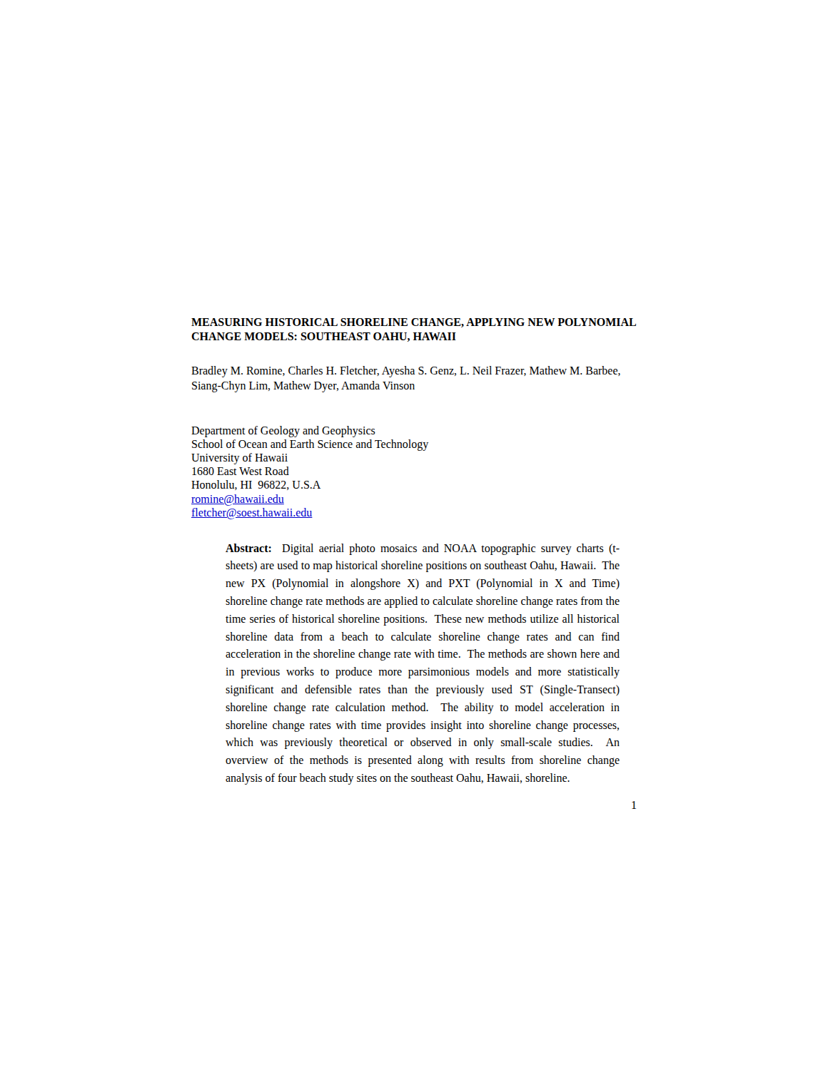Measuring Historical Shoreline Change, Applying New Polynomial Change Models: Southeast Oahu, Hawaii
Bradley M. Romine, Charles H. Fletcher, Ayesha S. Genz, L. Neil Frazer, Mathew M. Barbee, Siang-Chyn Lim, Mathew Dyer, Amanda Vinson
Department of Geology and Geophysics
School of Ocean and Earth Science and Technology
University of Hawaii
1680 East West Road
Honolulu, HI 96822, U.S.A
romine@hawaii.edu
fletcher@soest.hawaii.edu
Abstract: Digital aerial photo mosaics and NOAA topographic survey charts (t-sheets) are used to map historical shoreline positions on southeast Oahu, Hawaii. The new PX (Polynomial in alongshore X) and PXT (Polynomial in X and Time) shoreline change rate methods are applied to calculate shoreline change rates from the time series of historical shoreline positions. These new methods utilize all historical shoreline data from a beach to calculate shoreline change rates and can find acceleration in the shoreline change rate with time. The methods are shown here and in previous works to produce more parsimonious models and more statistically significant and defensible rates than the previously used ST (Single-Transect) shoreline change rate calculation method. The ability to model acceleration in shoreline change rates with time provides insight into shoreline change processes, which was previously theoretical or observed in only small-scale studies. An overview of the methods is presented along with results from shoreline change analysis of four beach study sites on the southeast Oahu, Hawaii, shoreline.
1